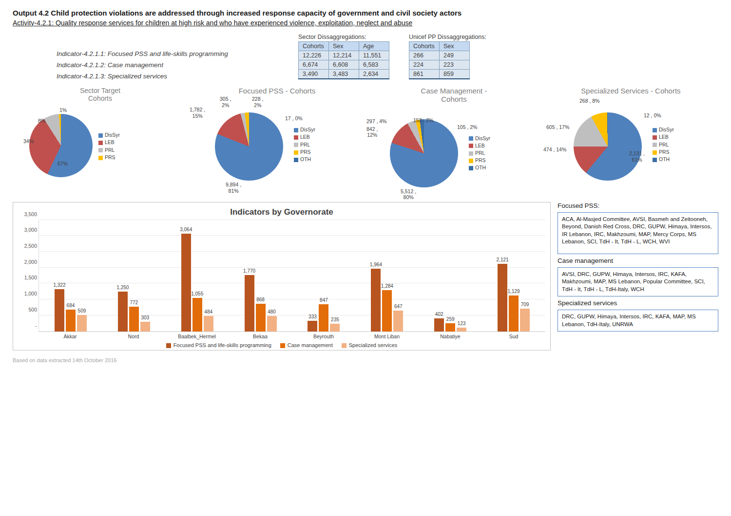Output 4.2 Child protection violations are addressed through increased response capacity of government and civil society actors
Activity-4.2.1: Quality response services for children at high risk and who have experienced violence, exploitation, neglect and abuse
Indicator-4.2.1.1: Focused PSS and life-skills programming
Indicator-4.2.1.2: Case management
Indicator-4.2.1.3: Specialized services
Sector Dissaggregations:
| Cohorts | Sex | Age |
| --- | --- | --- |
| 12,226 | 12,214 | 11,551 |
| 6,674 | 6,608 | 6,583 |
| 3,490 | 3,483 | 2,634 |
Unicef PP Dissaggregations:
| Cohorts | Sex |
| --- | --- |
| 266 | 249 |
| 224 | 223 |
| 861 | 859 |
Sector Target
Cohorts
1%
8%
34%
57%
DisSyr
LEB
PRL
PRS
Focused PSS - Cohorts
305 ,
2%
228 ,
2%
1,782 ,
15%
17 , 0%
9,894 ,
81%
DisSyr
LEB
PRL
PRS
OTH
Case Management -
Cohorts
297 , 4%
842 ,
12%
152 , 2%
105 , 2%
5,512 ,
80%
DisSyr
LEB
PRL
PRS
OTH
Specialized Services - Cohorts
268 , 8%
12 , 0%
605 , 17%
474 , 14%
2,131 ,
61%
DisSyr
LEB
PRL
PRS
OTH
Indicators by Governorate
-
500
1,000
1,500
2,000
2,500
3,000
3,500
1,322
684
509
1,250
772
303
3,064
1,055
484
1,770
868
480
333
847
235
1,964
1,284
647
402
259
123
2,121
1,129
709
Akkar
Nord
Baalbek_Hermel
Bekaa
Beyrouth
Mont Liban
Nabatiye
Sud
Focused PSS and life-skills programming Case management Specialized services
Focused PSS:
ACA, Al-Masjed Committee, AVSI, Basmeh and Zeitooneh, Beyond, Danish Red Cross, DRC, GUPW, Himaya, Intersos, IR Lebanon, IRC, Makhzoumi, MAP, Mercy Corps, MS Lebanon, SCI, TdH - It, TdH - L, WCH, WVI
Case management
AVSI, DRC, GUPW, Himaya, Intersos, IRC, KAFA, Makhzoumi, MAP, MS Lebanon, Popular Committee, SCI, TdH - It, TdH - L, TdH-Italy, WCH
Specialized services
DRC, GUPW, Himaya, Intersos, IRC, KAFA, MAP, MS Lebanon, TdH-Italy, UNRWA
Based on data extracted 14th October 2016